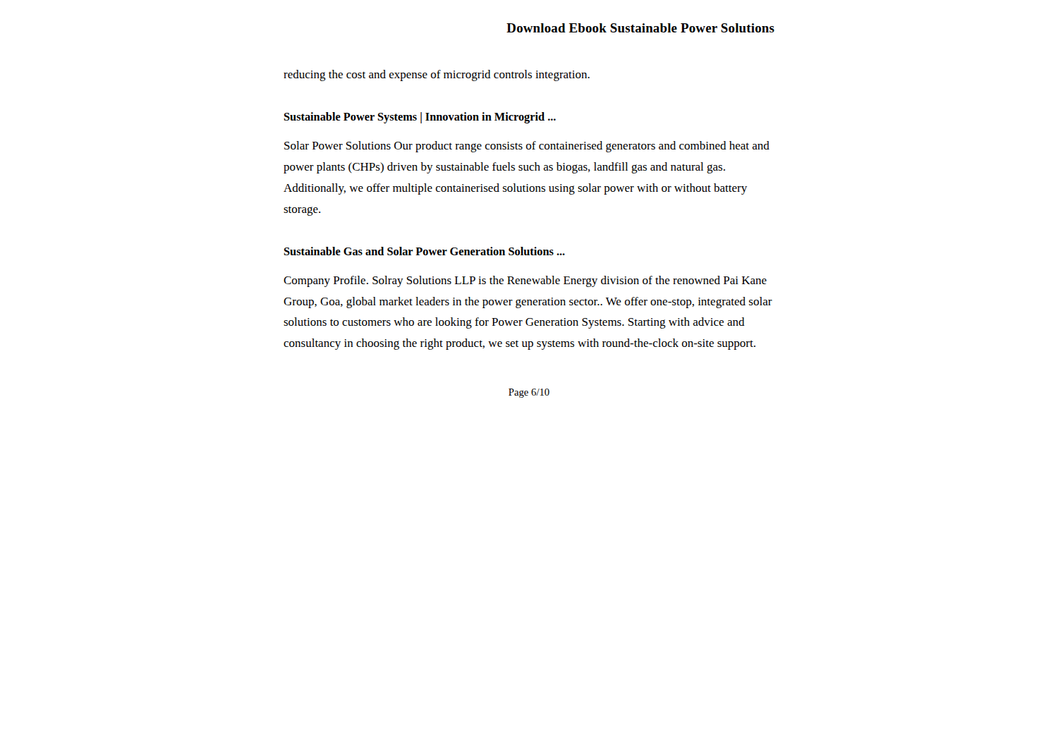Download Ebook Sustainable Power Solutions
reducing the cost and expense of microgrid controls integration.
Sustainable Power Systems | Innovation in Microgrid ...
Solar Power Solutions Our product range consists of containerised generators and combined heat and power plants (CHPs) driven by sustainable fuels such as biogas, landfill gas and natural gas. Additionally, we offer multiple containerised solutions using solar power with or without battery storage.
Sustainable Gas and Solar Power Generation Solutions ...
Company Profile. Solray Solutions LLP is the Renewable Energy division of the renowned Pai Kane Group, Goa, global market leaders in the power generation sector.. We offer one-stop, integrated solar solutions to customers who are looking for Power Generation Systems. Starting with advice and consultancy in choosing the right product, we set up systems with round-the-clock on-site support.
Page 6/10